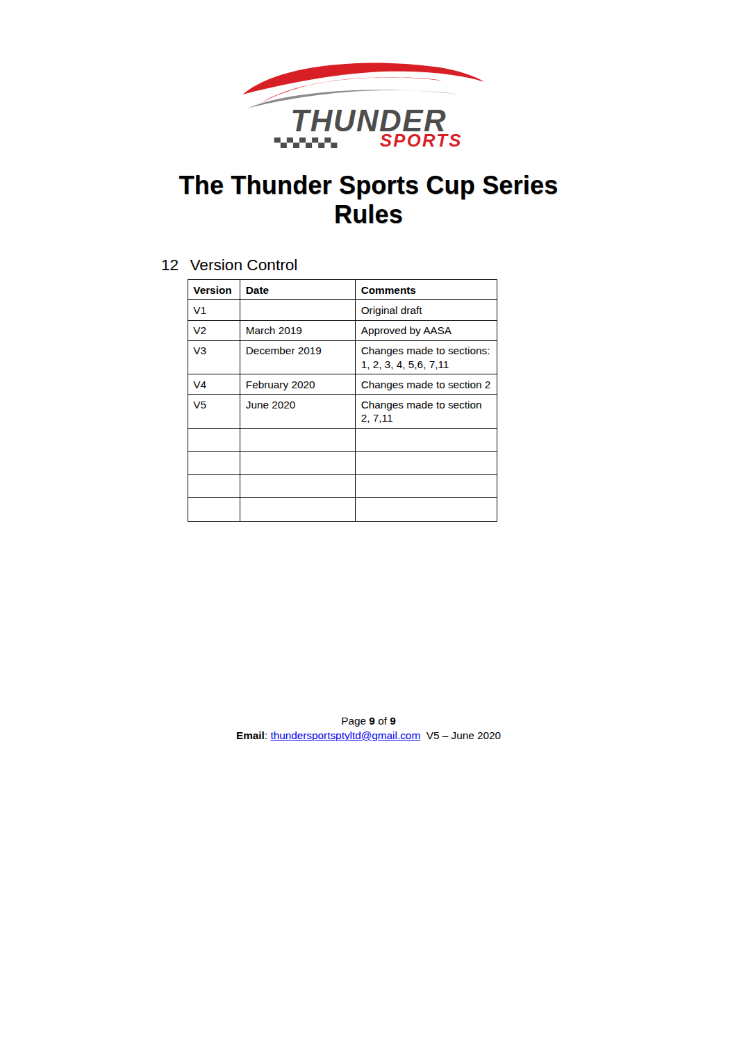THUNDER SPORTS
The Thunder Sports Cup Series Rules
12 Version Control
| Version | Date | Comments |
| --- | --- | --- |
| V1 | | Original draft |
| V2 | March 2019 | Approved by AASA |
| V3 | December 2019 | Changes made to sections: 1, 2, 3, 4, 5,6, 7,11 |
| V4 | February 2020 | Changes made to section 2 |
| V5 | June 2020 | Changes made to section 2, 7,11 |
Page 9 of 9
Email: thundersportsptyltd@gmail.com V5 – June 2020